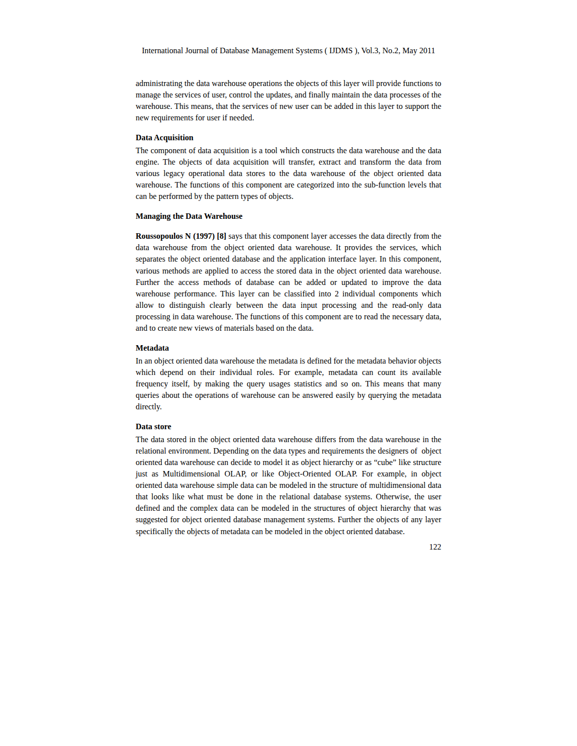International Journal of Database Management Systems ( IJDMS ), Vol.3, No.2, May 2011
administrating the data warehouse operations the objects of this layer will provide functions to manage the services of user, control the updates, and finally maintain the data processes of the warehouse. This means, that the services of new user can be added in this layer to support the new requirements for user if needed.
Data Acquisition
The component of data acquisition is a tool which constructs the data warehouse and the data engine. The objects of data acquisition will transfer, extract and transform the data from various legacy operational data stores to the data warehouse of the object oriented data warehouse. The functions of this component are categorized into the sub-function levels that can be performed by the pattern types of objects.
Managing the Data Warehouse
Roussopoulos N (1997) [8] says that this component layer accesses the data directly from the data warehouse from the object oriented data warehouse. It provides the services, which separates the object oriented database and the application interface layer. In this component, various methods are applied to access the stored data in the object oriented data warehouse. Further the access methods of database can be added or updated to improve the data warehouse performance. This layer can be classified into 2 individual components which allow to distinguish clearly between the data input processing and the read-only data processing in data warehouse. The functions of this component are to read the necessary data, and to create new views of materials based on the data.
Metadata
In an object oriented data warehouse the metadata is defined for the metadata behavior objects which depend on their individual roles. For example, metadata can count its available frequency itself, by making the query usages statistics and so on. This means that many queries about the operations of warehouse can be answered easily by querying the metadata directly.
Data store
The data stored in the object oriented data warehouse differs from the data warehouse in the relational environment. Depending on the data types and requirements the designers of object oriented data warehouse can decide to model it as object hierarchy or as “cube” like structure just as Multidimensional OLAP, or like Object-Oriented OLAP. For example, in object oriented data warehouse simple data can be modeled in the structure of multidimensional data that looks like what must be done in the relational database systems. Otherwise, the user defined and the complex data can be modeled in the structures of object hierarchy that was suggested for object oriented database management systems. Further the objects of any layer specifically the objects of metadata can be modeled in the object oriented database.
122